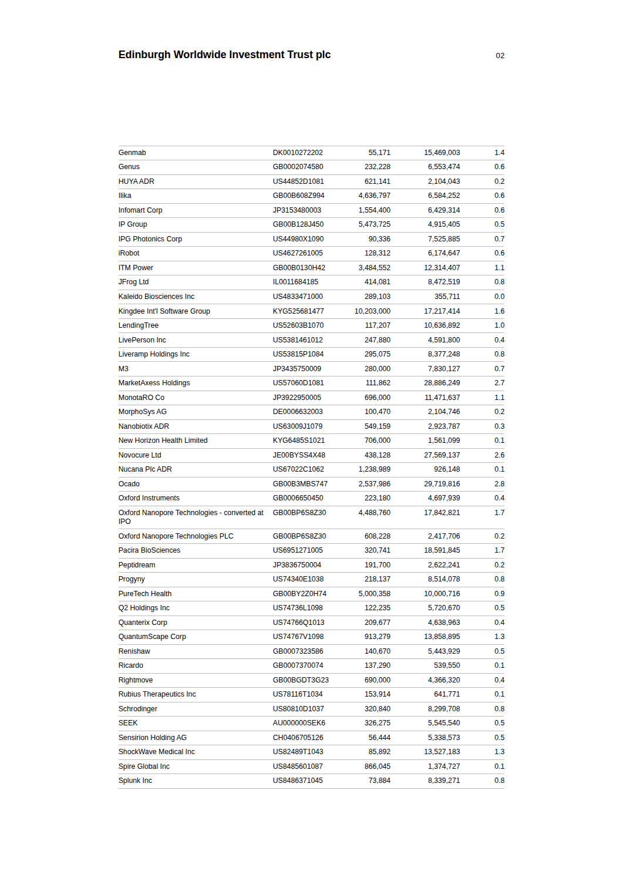Edinburgh Worldwide Investment Trust plc
02
| Genmab | DK0010272202 | 55,171 | 15,469,003 | 1.4 |
| Genus | GB0002074580 | 232,228 | 6,553,474 | 0.6 |
| HUYA ADR | US44852D1081 | 621,141 | 2,104,043 | 0.2 |
| Ilika | GB00B608Z994 | 4,636,797 | 6,584,252 | 0.6 |
| Infomart Corp | JP3153480003 | 1,554,400 | 6,429,314 | 0.6 |
| IP Group | GB00B128J450 | 5,473,725 | 4,915,405 | 0.5 |
| IPG Photonics Corp | US44980X1090 | 90,336 | 7,525,885 | 0.7 |
| iRobot | US4627261005 | 128,312 | 6,174,647 | 0.6 |
| ITM Power | GB00B0130H42 | 3,484,552 | 12,314,407 | 1.1 |
| JFrog Ltd | IL0011684185 | 414,081 | 8,472,519 | 0.8 |
| Kaleido Biosciences Inc | US4833471000 | 289,103 | 355,711 | 0.0 |
| Kingdee Int'l Software Group | KYG525681477 | 10,203,000 | 17,217,414 | 1.6 |
| LendingTree | US52603B1070 | 117,207 | 10,636,892 | 1.0 |
| LivePerson Inc | US5381461012 | 247,880 | 4,591,800 | 0.4 |
| Liveramp Holdings Inc | US53815P1084 | 295,075 | 8,377,248 | 0.8 |
| M3 | JP3435750009 | 280,000 | 7,830,127 | 0.7 |
| MarketAxess Holdings | US57060D1081 | 111,862 | 28,886,249 | 2.7 |
| MonotaRO Co | JP3922950005 | 696,000 | 11,471,637 | 1.1 |
| MorphoSys AG | DE0006632003 | 100,470 | 2,104,746 | 0.2 |
| Nanobiotix ADR | US63009J1079 | 549,159 | 2,923,787 | 0.3 |
| New Horizon Health Limited | KYG6485S1021 | 706,000 | 1,561,099 | 0.1 |
| Novocure Ltd | JE00BYSS4X48 | 438,128 | 27,569,137 | 2.6 |
| Nucana Plc ADR | US67022C1062 | 1,238,989 | 926,148 | 0.1 |
| Ocado | GB00B3MBS747 | 2,537,986 | 29,719,816 | 2.8 |
| Oxford Instruments | GB0006650450 | 223,180 | 4,697,939 | 0.4 |
| Oxford Nanopore Technologies - converted at IPO | GB00BP6S8Z30 | 4,488,760 | 17,842,821 | 1.7 |
| Oxford Nanopore Technologies PLC | GB00BP6S8Z30 | 608,228 | 2,417,706 | 0.2 |
| Pacira BioSciences | US6951271005 | 320,741 | 18,591,845 | 1.7 |
| Peptidream | JP3836750004 | 191,700 | 2,622,241 | 0.2 |
| Progyny | US74340E1038 | 218,137 | 8,514,078 | 0.8 |
| PureTech Health | GB00BY2Z0H74 | 5,000,358 | 10,000,716 | 0.9 |
| Q2 Holdings Inc | US74736L1098 | 122,235 | 5,720,670 | 0.5 |
| Quanterix Corp | US74766Q1013 | 209,677 | 4,638,963 | 0.4 |
| QuantumScape Corp | US74767V1098 | 913,279 | 13,858,895 | 1.3 |
| Renishaw | GB0007323586 | 140,670 | 5,443,929 | 0.5 |
| Ricardo | GB0007370074 | 137,290 | 539,550 | 0.1 |
| Rightmove | GB00BGDT3G23 | 690,000 | 4,366,320 | 0.4 |
| Rubius Therapeutics Inc | US78116T1034 | 153,914 | 641,771 | 0.1 |
| Schrodinger | US80810D1037 | 320,840 | 8,299,708 | 0.8 |
| SEEK | AU000000SEK6 | 326,275 | 5,545,540 | 0.5 |
| Sensirion Holding AG | CH0406705126 | 56,444 | 5,338,573 | 0.5 |
| ShockWave Medical Inc | US82489T1043 | 85,892 | 13,527,183 | 1.3 |
| Spire Global Inc | US8485601087 | 866,045 | 1,374,727 | 0.1 |
| Splunk Inc | US8486371045 | 73,884 | 8,339,271 | 0.8 |